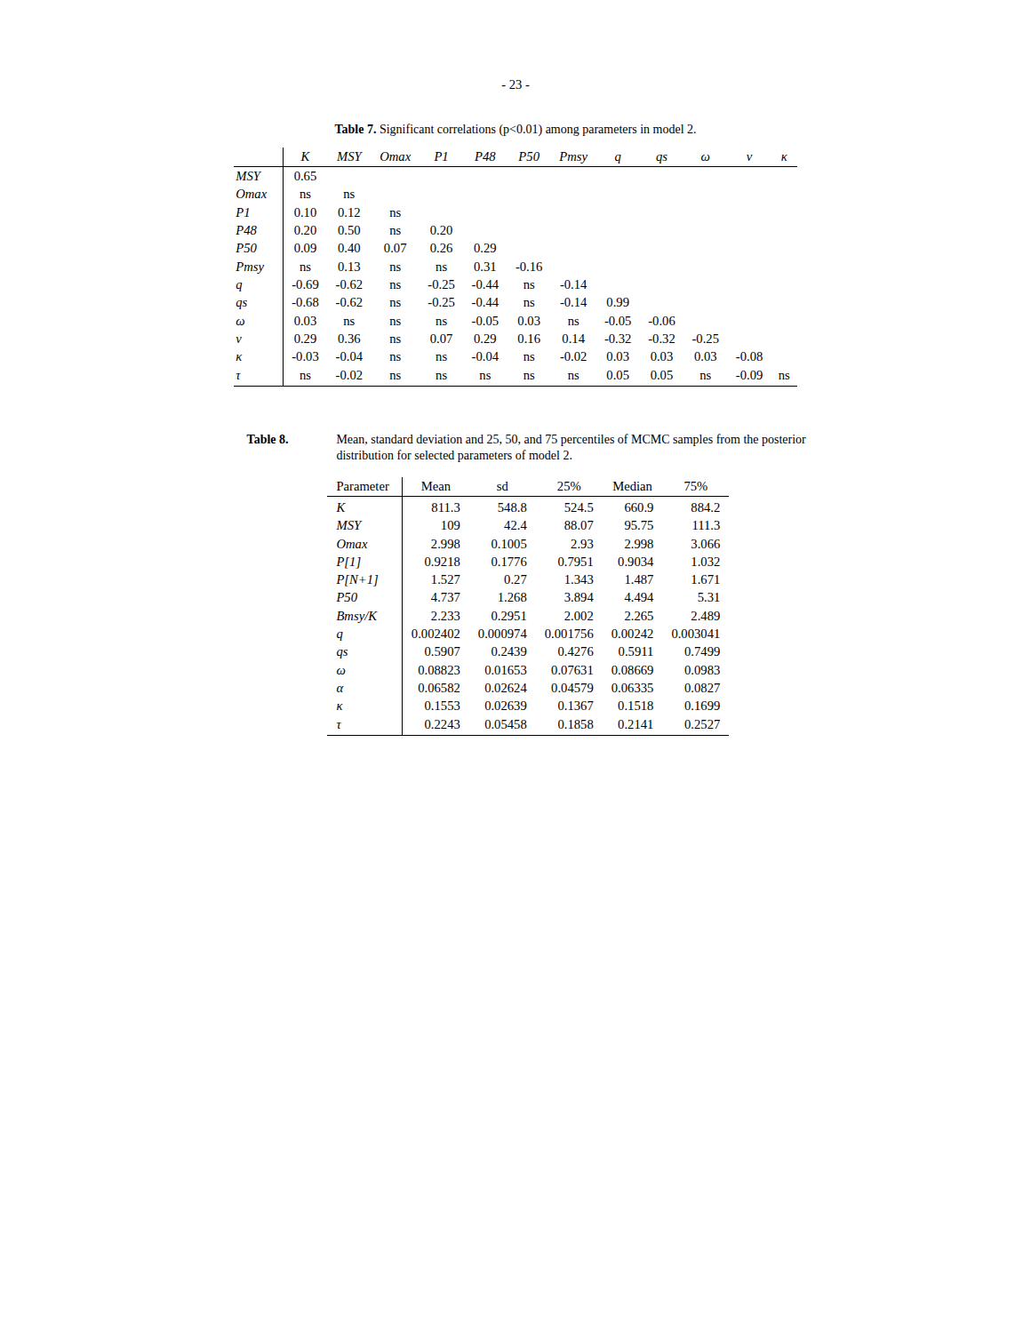- 23 -
Table 7. Significant correlations (p<0.01) among parameters in model 2.
| | K | MSY | Omax | P1 | P48 | P50 | Pmsy | q | qs | ω | ν | κ |
| --- | --- | --- | --- | --- | --- | --- | --- | --- | --- | --- | --- | --- |
| MSY | 0.65 | | | | | | | | | | | |
| Omax | ns | ns | | | | | | | | | | |
| P1 | 0.10 | 0.12 | ns | | | | | | | | | |
| P48 | 0.20 | 0.50 | ns | 0.20 | | | | | | | | |
| P50 | 0.09 | 0.40 | 0.07 | 0.26 | 0.29 | | | | | | | |
| Pmsy | ns | 0.13 | ns | ns | 0.31 | -0.16 | | | | | | |
| q | -0.69 | -0.62 | ns | -0.25 | -0.44 | ns | -0.14 | | | | | |
| qs | -0.68 | -0.62 | ns | -0.25 | -0.44 | ns | -0.14 | 0.99 | | | | |
| ω | 0.03 | ns | ns | ns | -0.05 | 0.03 | ns | -0.05 | -0.06 | | | |
| ν | 0.29 | 0.36 | ns | 0.07 | 0.29 | 0.16 | 0.14 | -0.32 | -0.32 | -0.25 | | |
| κ | -0.03 | -0.04 | ns | ns | -0.04 | ns | -0.02 | 0.03 | 0.03 | 0.03 | -0.08 | |
| τ | ns | -0.02 | ns | ns | ns | ns | ns | 0.05 | 0.05 | ns | -0.09 | ns |
Table 8. Mean, standard deviation and 25, 50, and 75 percentiles of MCMC samples from the posterior distribution for selected parameters of model 2.
| Parameter | Mean | sd | 25% | Median | 75% |
| --- | --- | --- | --- | --- | --- |
| K | 811.3 | 548.8 | 524.5 | 660.9 | 884.2 |
| MSY | 109 | 42.4 | 88.07 | 95.75 | 111.3 |
| Omax | 2.998 | 0.1005 | 2.93 | 2.998 | 3.066 |
| P[1] | 0.9218 | 0.1776 | 0.7951 | 0.9034 | 1.032 |
| P[N+1] | 1.527 | 0.27 | 1.343 | 1.487 | 1.671 |
| P50 | 4.737 | 1.268 | 3.894 | 4.494 | 5.31 |
| Bmsy/K | 2.233 | 0.2951 | 2.002 | 2.265 | 2.489 |
| q | 0.002402 | 0.000974 | 0.001756 | 0.00242 | 0.003041 |
| qs | 0.5907 | 0.2439 | 0.4276 | 0.5911 | 0.7499 |
| ω | 0.08823 | 0.01653 | 0.07631 | 0.08669 | 0.0983 |
| α | 0.06582 | 0.02624 | 0.04579 | 0.06335 | 0.0827 |
| κ | 0.1553 | 0.02639 | 0.1367 | 0.1518 | 0.1699 |
| τ | 0.2243 | 0.05458 | 0.1858 | 0.2141 | 0.2527 |